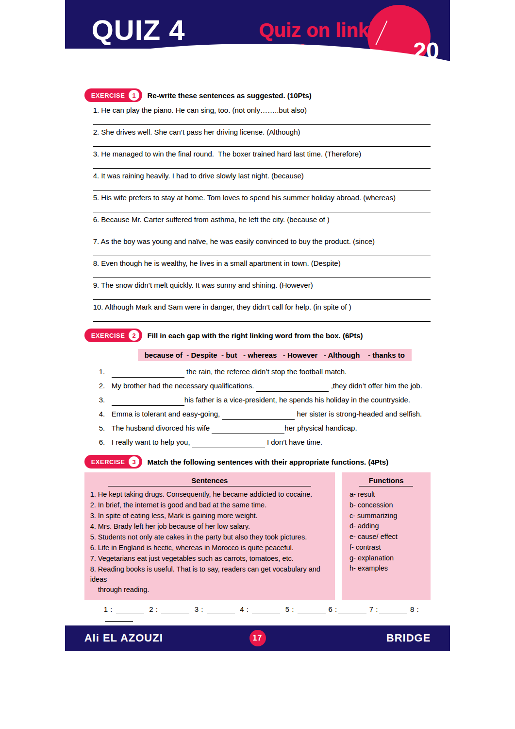QUIZ 4
Quiz on linking words
20
EXERCISE 1 Re-write these sentences as suggested. (10Pts)
1. He can play the piano. He can sing, too. (not only……..but also)
2. She drives well. She can’t pass her driving license. (Although)
3. He managed to win the final round. The boxer trained hard last time. (Therefore)
4. It was raining heavily. I had to drive slowly last night. (because)
5. His wife prefers to stay at home. Tom loves to spend his summer holiday abroad. (whereas)
6. Because Mr. Carter suffered from asthma, he left the city. (because of )
7. As the boy was young and naïve, he was easily convinced to buy the product. (since)
8. Even though he is wealthy, he lives in a small apartment in town. (Despite)
9. The snow didn’t melt quickly. It was sunny and shining. (However)
10. Although Mark and Sam were in danger, they didn’t call for help. (in spite of )
EXERCISE 2 Fill in each gap with the right linking word from the box. (6Pts)
because of - Despite - but - whereas - However - Although - thanks to
1. the rain, the referee didn’t stop the football match.
2. My brother had the necessary qualifications. ,they didn’t offer him the job.
3. his father is a vice-president, he spends his holiday in the countryside.
4. Emma is tolerant and easy-going, her sister is strong-headed and selfish.
5. The husband divorced his wife her physical handicap.
6. I really want to help you, I don’t have time.
EXERCISE 3 Match the following sentences with their appropriate functions. (4Pts)
Sentences
1. He kept taking drugs. Consequently, he became addicted to cocaine.
2. In brief, the internet is good and bad at the same time.
3. In spite of eating less, Mark is gaining more weight.
4. Mrs. Brady left her job because of her low salary.
5. Students not only ate cakes in the party but also they took pictures.
6. Life in England is hectic, whereas in Morocco is quite peaceful.
7. Vegetarians eat just vegetables such as carrots, tomatoes, etc.
8. Reading books is useful. That is to say, readers can get vocabulary and ideas
through reading.
Functions
a- result
b- concession
c- summarizing
d- adding
e- cause/ effect
f- contrast
g- explanation
h- examples
1 : 2 : 3 : 4 : 5 : 6 : 7 : 8 :
Ali EL AZOUZI 17 BRIDGE